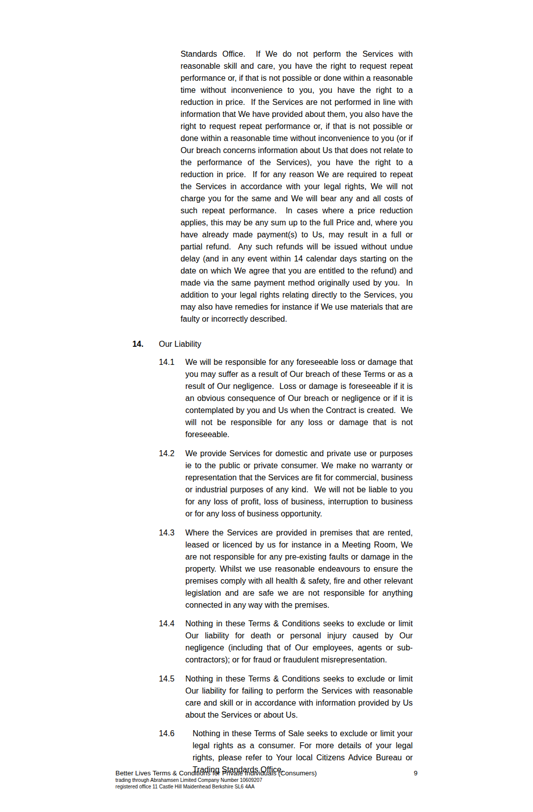Standards Office. If We do not perform the Services with reasonable skill and care, you have the right to request repeat performance or, if that is not possible or done within a reasonable time without inconvenience to you, you have the right to a reduction in price. If the Services are not performed in line with information that We have provided about them, you also have the right to request repeat performance or, if that is not possible or done within a reasonable time without inconvenience to you (or if Our breach concerns information about Us that does not relate to the performance of the Services), you have the right to a reduction in price. If for any reason We are required to repeat the Services in accordance with your legal rights, We will not charge you for the same and We will bear any and all costs of such repeat performance. In cases where a price reduction applies, this may be any sum up to the full Price and, where you have already made payment(s) to Us, may result in a full or partial refund. Any such refunds will be issued without undue delay (and in any event within 14 calendar days starting on the date on which We agree that you are entitled to the refund) and made via the same payment method originally used by you. In addition to your legal rights relating directly to the Services, you may also have remedies for instance if We use materials that are faulty or incorrectly described.
14. Our Liability
14.1
We will be responsible for any foreseeable loss or damage that you may suffer as a result of Our breach of these Terms or as a result of Our negligence. Loss or damage is foreseeable if it is an obvious consequence of Our breach or negligence or if it is contemplated by you and Us when the Contract is created. We will not be responsible for any loss or damage that is not foreseeable.
14.2
We provide Services for domestic and private use or purposes ie to the public or private consumer. We make no warranty or representation that the Services are fit for commercial, business or industrial purposes of any kind. We will not be liable to you for any loss of profit, loss of business, interruption to business or for any loss of business opportunity.
14.3
Where the Services are provided in premises that are rented, leased or licenced by us for instance in a Meeting Room, We are not responsible for any pre-existing faults or damage in the property. Whilst we use reasonable endeavours to ensure the premises comply with all health & safety, fire and other relevant legislation and are safe we are not responsible for anything connected in any way with the premises.
14.4
Nothing in these Terms & Conditions seeks to exclude or limit Our liability for death or personal injury caused by Our negligence (including that of Our employees, agents or sub-contractors); or for fraud or fraudulent misrepresentation.
14.5
Nothing in these Terms & Conditions seeks to exclude or limit Our liability for failing to perform the Services with reasonable care and skill or in accordance with information provided by Us about the Services or about Us.
14.6
Nothing in these Terms of Sale seeks to exclude or limit your legal rights as a consumer. For more details of your legal rights, please refer to Your local Citizens Advice Bureau or Trading Standards Office.
9
Better Lives Terms & Conditions for Private Individuals (Consumers)
trading through Abrahamsen Limited Company Number 10609207
registered office 11 Castle Hill Maidenhead Berkshire SL6 4AA